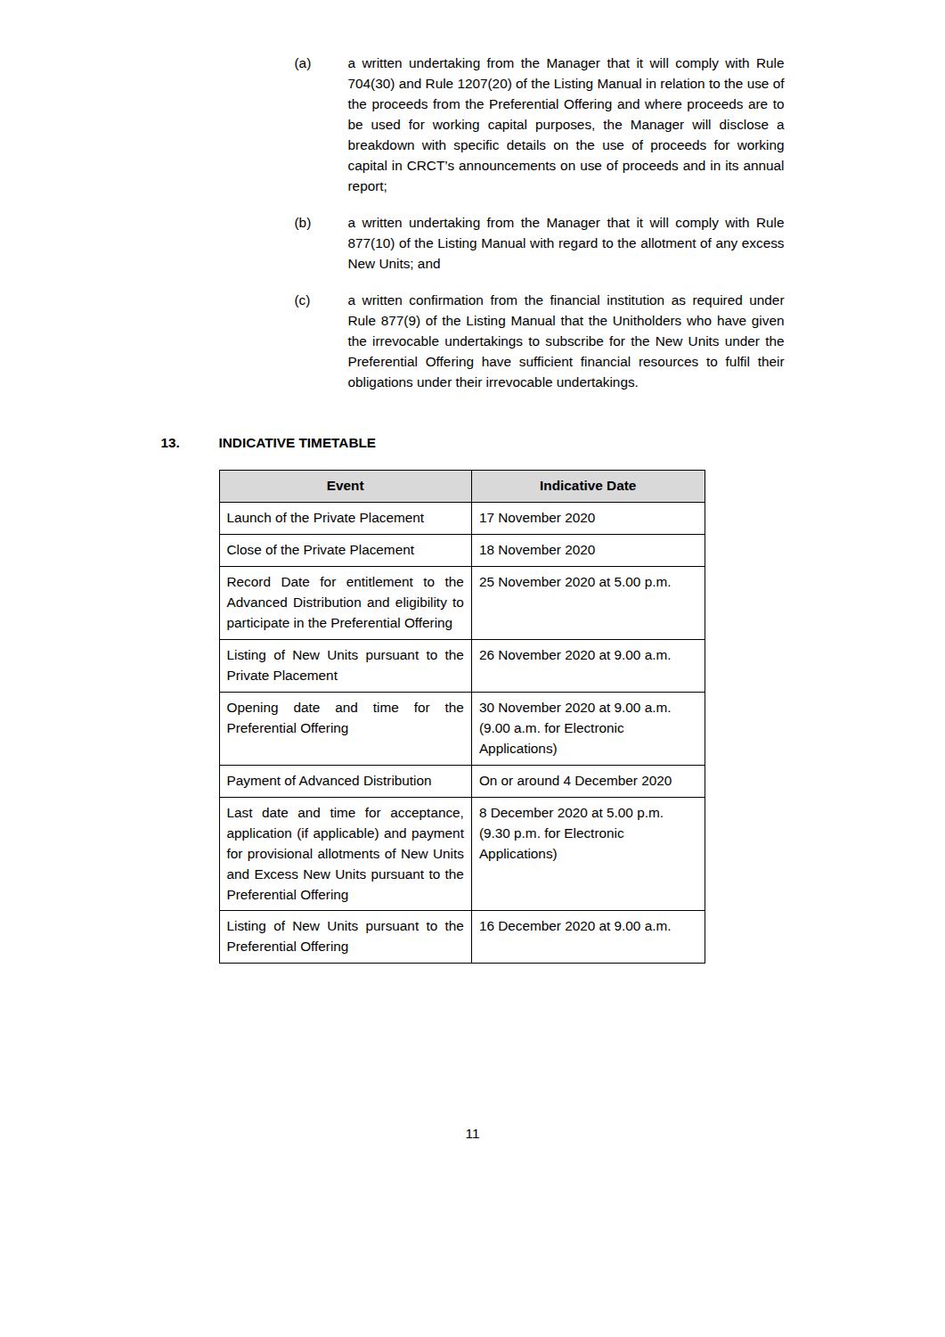(a)
a written undertaking from the Manager that it will comply with Rule 704(30) and Rule 1207(20) of the Listing Manual in relation to the use of the proceeds from the Preferential Offering and where proceeds are to be used for working capital purposes, the Manager will disclose a breakdown with specific details on the use of proceeds for working capital in CRCT’s announcements on use of proceeds and in its annual report;
(b)
a written undertaking from the Manager that it will comply with Rule 877(10) of the Listing Manual with regard to the allotment of any excess New Units; and
(c)
a written confirmation from the financial institution as required under Rule 877(9) of the Listing Manual that the Unitholders who have given the irrevocable undertakings to subscribe for the New Units under the Preferential Offering have sufficient financial resources to fulfil their obligations under their irrevocable undertakings.
13.
INDICATIVE TIMETABLE
| Event | Indicative Date |
| --- | --- |
| Launch of the Private Placement | 17 November 2020 |
| Close of the Private Placement | 18 November 2020 |
| Record Date for entitlement to the Advanced Distribution and eligibility to participate in the Preferential Offering | 25 November 2020 at 5.00 p.m. |
| Listing of New Units pursuant to the Private Placement | 26 November 2020 at 9.00 a.m. |
| Opening date and time for the Preferential Offering | 30 November 2020 at 9.00 a.m. (9.00 a.m. for Electronic Applications) |
| Payment of Advanced Distribution | On or around 4 December 2020 |
| Last date and time for acceptance, application (if applicable) and payment for provisional allotments of New Units and Excess New Units pursuant to the Preferential Offering | 8 December 2020 at 5.00 p.m. (9.30 p.m. for Electronic Applications) |
| Listing of New Units pursuant to the Preferential Offering | 16 December 2020 at 9.00 a.m. |
11